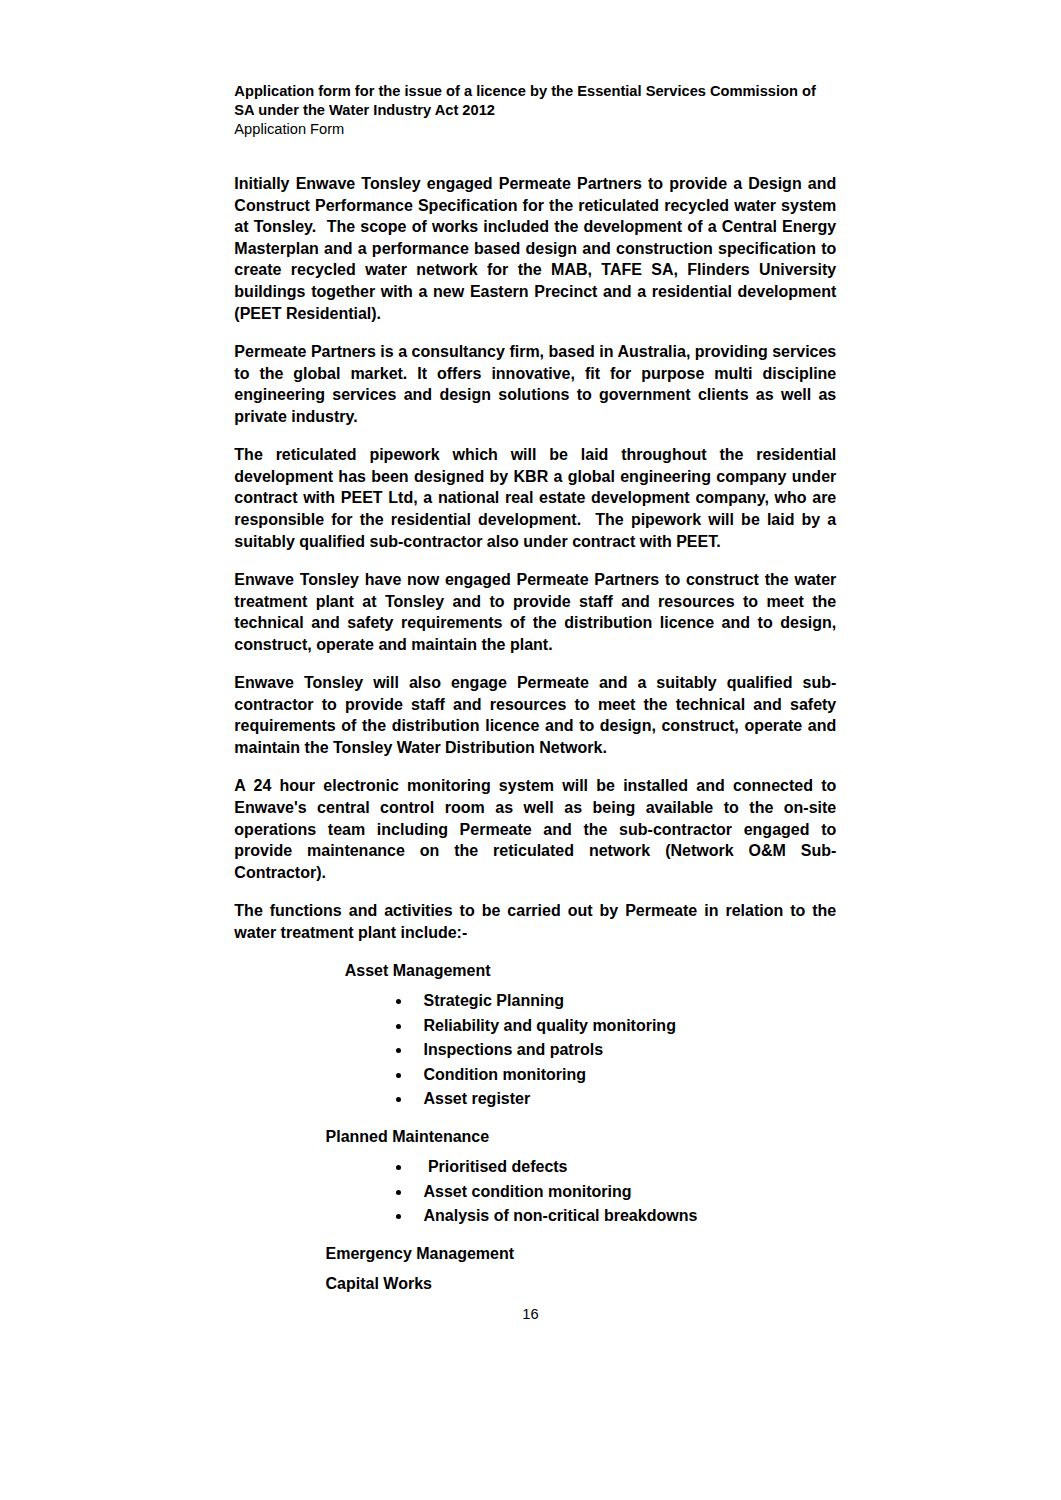Application form for the issue of a licence by the Essential Services Commission of SA under the Water Industry Act 2012
Application Form
Initially Enwave Tonsley engaged Permeate Partners to provide a Design and Construct Performance Specification for the reticulated recycled water system at Tonsley. The scope of works included the development of a Central Energy Masterplan and a performance based design and construction specification to create recycled water network for the MAB, TAFE SA, Flinders University buildings together with a new Eastern Precinct and a residential development (PEET Residential).
Permeate Partners is a consultancy firm, based in Australia, providing services to the global market. It offers innovative, fit for purpose multi discipline engineering services and design solutions to government clients as well as private industry.
The reticulated pipework which will be laid throughout the residential development has been designed by KBR a global engineering company under contract with PEET Ltd, a national real estate development company, who are responsible for the residential development. The pipework will be laid by a suitably qualified sub-contractor also under contract with PEET.
Enwave Tonsley have now engaged Permeate Partners to construct the water treatment plant at Tonsley and to provide staff and resources to meet the technical and safety requirements of the distribution licence and to design, construct, operate and maintain the plant.
Enwave Tonsley will also engage Permeate and a suitably qualified sub-contractor to provide staff and resources to meet the technical and safety requirements of the distribution licence and to design, construct, operate and maintain the Tonsley Water Distribution Network.
A 24 hour electronic monitoring system will be installed and connected to Enwave's central control room as well as being available to the on-site operations team including Permeate and the sub-contractor engaged to provide maintenance on the reticulated network (Network O&M Sub-Contractor).
The functions and activities to be carried out by Permeate in relation to the water treatment plant include:-
Asset Management
Strategic Planning
Reliability and quality monitoring
Inspections and patrols
Condition monitoring
Asset register
Planned Maintenance
Prioritised defects
Asset condition monitoring
Analysis of non-critical breakdowns
Emergency Management
Capital Works
16